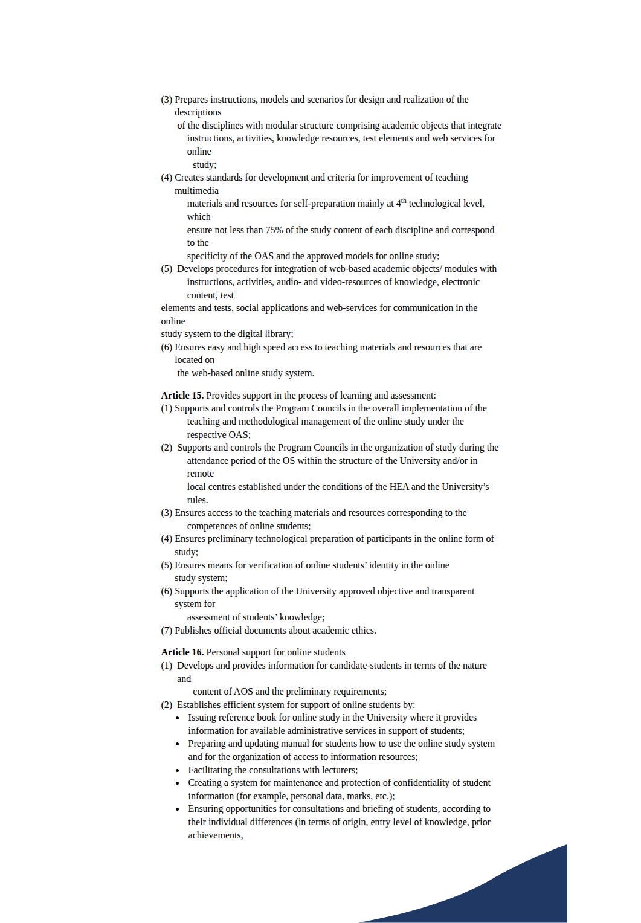(3) Prepares instructions, models and scenarios for design and realization of the descriptions
of the disciplines with modular structure comprising academic objects that integrate
instructions, activities, knowledge resources, test elements and web services for online
study;
(4) Creates standards for development and criteria for improvement of teaching multimedia
materials and resources for self-preparation mainly at 4th technological level, which
ensure not less than 75% of the study content of each discipline and correspond to the
specificity of the OAS and the approved models for online study;
(5) Develops procedures for integration of web-based academic objects/ modules with
instructions, activities, audio- and video-resources of knowledge, electronic content, test
elements and tests, social applications and web-services for communication in the online
study system to the digital library;
(6) Ensures easy and high speed access to teaching materials and resources that are located on
the web-based online study system.
Article 15. Provides support in the process of learning and assessment:
(1) Supports and controls the Program Councils in the overall implementation of the
teaching and methodological management of the online study under the respective OAS;
(2) Supports and controls the Program Councils in the organization of study during the
attendance period of the OS within the structure of the University and/or in remote
local centres established under the conditions of the HEA and the University’s rules.
(3) Ensures access to the teaching materials and resources corresponding to the
competences of online students;
(4) Ensures preliminary technological preparation of participants in the online form of study;
(5) Ensures means for verification of online students’ identity in the online study system;
(6) Supports the application of the University approved objective and transparent system for
assessment of students’ knowledge;
(7) Publishes official documents about academic ethics.
Article 16. Personal support for online students
(1) Develops and provides information for candidate-students in terms of the nature and
content of AOS and the preliminary requirements;
(2) Establishes efficient system for support of online students by:
Issuing reference book for online study in the University where it provides information for available administrative services in support of students;
Preparing and updating manual for students how to use the online study system and for the organization of access to information resources;
Facilitating the consultations with lecturers;
Creating a system for maintenance and protection of confidentiality of student information (for example, personal data, marks, etc.);
Ensuring opportunities for consultations and briefing of students, according to their individual differences (in terms of origin, entry level of knowledge, prior achievements,